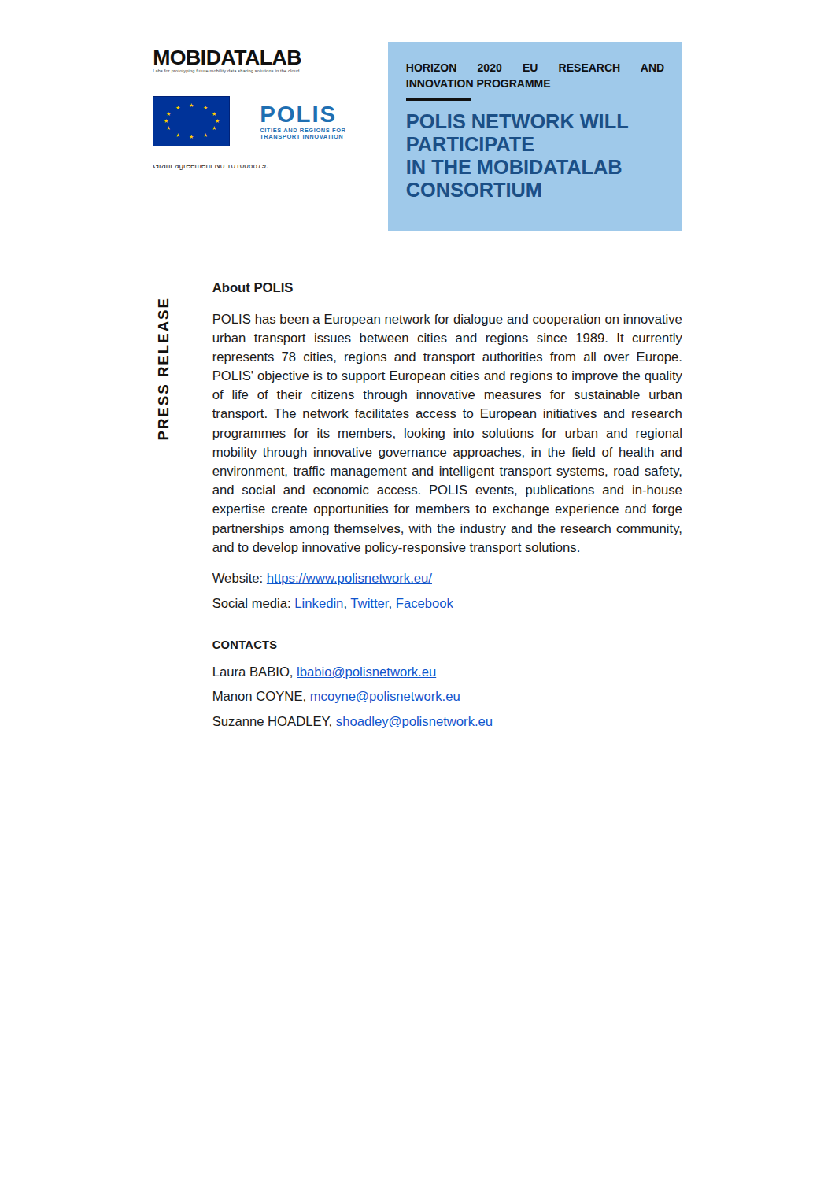MOBIDATALAB Labs for prototyping future mobility data sharing solutions in the cloud
★ ★ ★ ★ ★ ★ ★ ★ ★ ★ ★ ★
POLIS
Cities and Regions for
Transport Innovation
Grant agreement No 101006879.
HORIZON 2020 EU RESEARCH AND INNOVATION PROGRAMME
POLIS NETWORK WILL PARTICIPATE
IN THE MOBIDATALAB CONSORTIUM
PRESS RELEASE
About POLIS
POLIS has been a European network for dialogue and cooperation on innovative urban transport issues between cities and regions since 1989. It currently represents 78 cities, regions and transport authorities from all over Europe. POLIS' objective is to support European cities and regions to improve the quality of life of their citizens through innovative measures for sustainable urban transport. The network facilitates access to European initiatives and research programmes for its members, looking into solutions for urban and regional mobility through innovative governance approaches, in the field of health and environment, traffic management and intelligent transport systems, road safety, and social and economic access. POLIS events, publications and in-house expertise create opportunities for members to exchange experience and forge partnerships among themselves, with the industry and the research community, and to develop innovative policy-responsive transport solutions.
Website: https://www.polisnetwork.eu/
Social media: Linkedin, Twitter, Facebook
CONTACTS
Laura BABIO, lbabio@polisnetwork.eu
Manon COYNE, mcoyne@polisnetwork.eu
Suzanne HOADLEY, shoadley@polisnetwork.eu